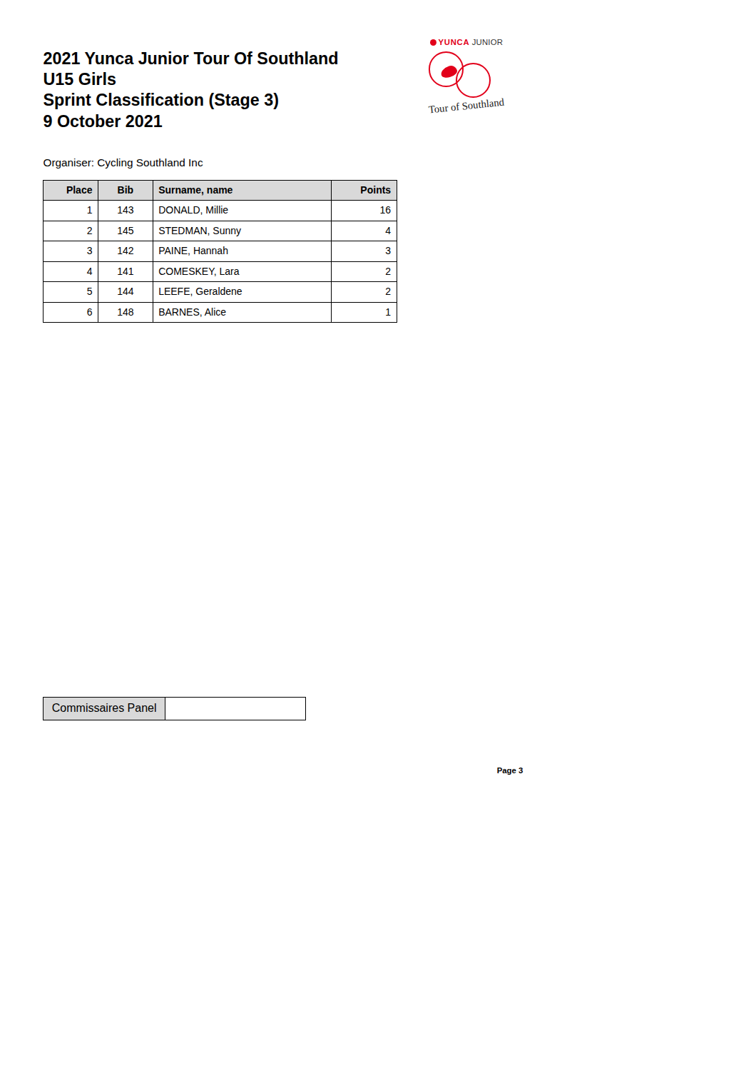YUNCA JUNIOR
Tour of Southland
2021 Yunca Junior Tour Of Southland U15 Girls
Sprint Classification (Stage 3)
9 October 2021
Organiser: Cycling Southland Inc
| Place | Bib | Surname, name | Points |
| --- | --- | --- | --- |
| 1 | 143 | DONALD, Millie | 16 |
| 2 | 145 | STEDMAN, Sunny | 4 |
| 3 | 142 | PAINE, Hannah | 3 |
| 4 | 141 | COMESKEY, Lara | 2 |
| 5 | 144 | LEEFE, Geraldene | 2 |
| 6 | 148 | BARNES, Alice | 1 |
Commissaires Panel
Page 3